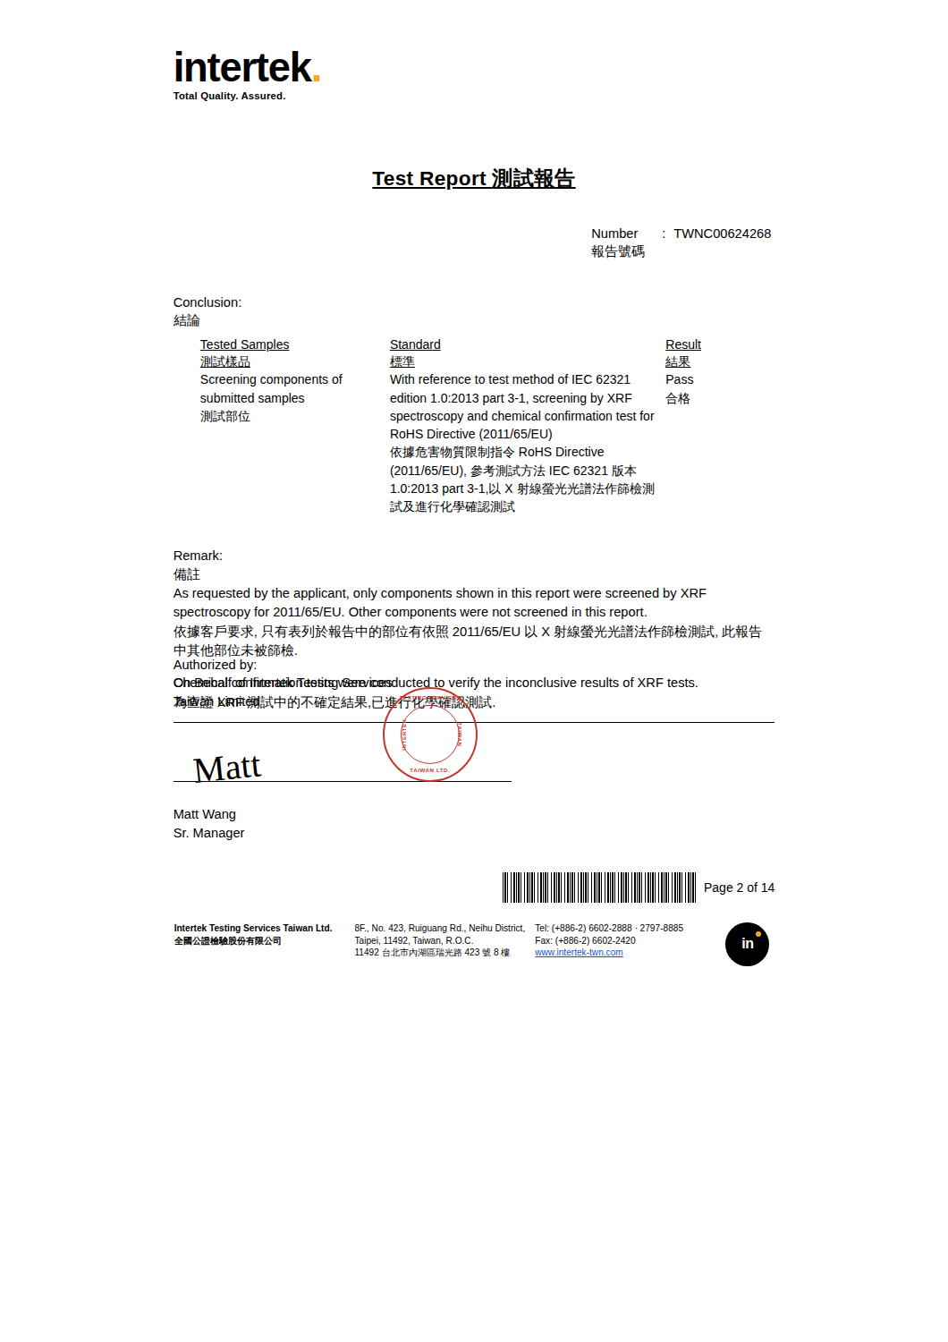intertek.
Total Quality. Assured.
Test Report 測試報告
| Number | : | TWNC00624268 |
| 報告號碼 | | |
Conclusion:
結論
| Tested Samples | Standard | Result |
| --- | --- | --- |
| 測試樣品 | 標準 | 結果 |
| Screening components of submitted samples 測試部位 | With reference to test method of IEC 62321 edition 1.0:2013 part 3-1, screening by XRF spectroscopy and chemical confirmation test for RoHS Directive (2011/65/EU) 依據危害物質限制指令 RoHS Directive (2011/65/EU), 參考測試方法 IEC 62321 版本 1.0:2013 part 3-1,以 X 射線螢光光譜法作篩檢測試及進行化學確認測試 | Pass 合格 |
Remark:
備註
As requested by the applicant, only components shown in this report were screened by XRF spectroscopy for 2011/65/EU. Other components were not screened in this report.
依據客戶要求, 只有表列於報告中的部位有依照 2011/65/EU 以 X 射線螢光光譜法作篩檢測試, 此報告中其他部位未被篩檢.
Chemical confirmation tests were conducted to verify the inconclusive results of XRF tests.
為查證 XRF 測試中的不確定結果,已進行化學確認測試.
Authorized by:
On Behalf of Intertek Testing Services
Taiwan Limited
Matt
TESTING SERVICES
TAIWAN LTD.
INTERTEK
TAIWAN
Matt Wang
Sr. Manager
Page 2 of 14
| Intertek Testing Services Taiwan Ltd. 全國公證檢驗股份有限公司 | 8F., No. 423, Ruiguang Rd., Neihu District, Taipei, 11492, Taiwan, R.O.C. 11492 台北市內湖區瑞光路 423 號 8 樓 | Tel: (+886-2) 6602-2888 · 2797-8885 Fax: (+886-2) 6602-2420 www.intertek-twn.com | in |